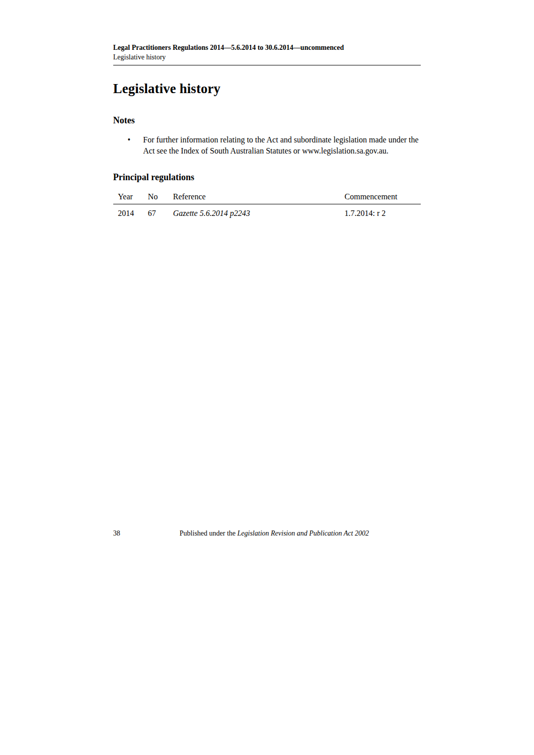Legal Practitioners Regulations 2014—5.6.2014 to 30.6.2014—uncommenced
Legislative history
Legislative history
Notes
•For further information relating to the Act and subordinate legislation made under the Act see the Index of South Australian Statutes or www.legislation.sa.gov.au.
Principal regulations
| Year | No | Reference | Commencement |
| --- | --- | --- | --- |
| 2014 | 67 | Gazette 5.6.2014 p2243 | 1.7.2014: r 2 |
38
Published under the Legislation Revision and Publication Act 2002